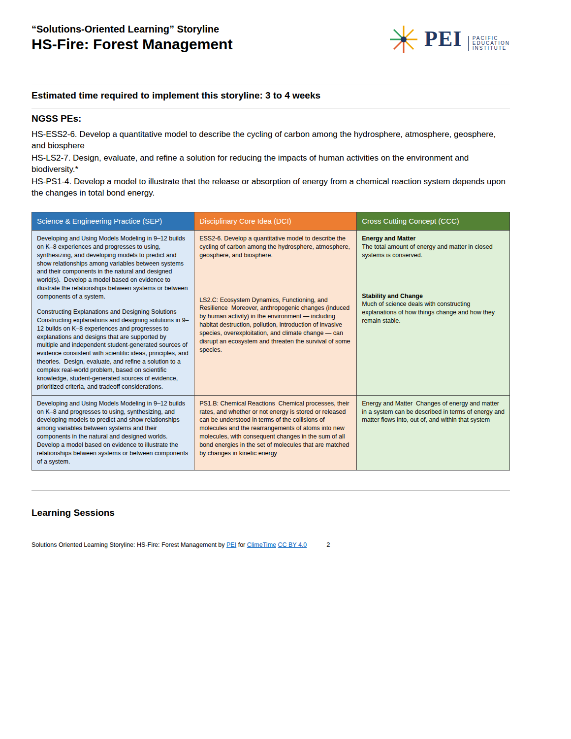PEI Pacific Education Institute
“Solutions-Oriented Learning” Storyline
HS-Fire: Forest Management
Estimated time required to implement this storyline: 3 to 4 weeks
NGSS PEs:
HS-ESS2-6. Develop a quantitative model to describe the cycling of carbon among the hydrosphere, atmosphere, geosphere, and biosphere
HS-LS2-7. Design, evaluate, and refine a solution for reducing the impacts of human activities on the environment and biodiversity.*
HS-PS1-4. Develop a model to illustrate that the release or absorption of energy from a chemical reaction system depends upon the changes in total bond energy.
| Science & Engineering Practice (SEP) | Disciplinary Core Idea (DCI) | Cross Cutting Concept (CCC) |
| --- | --- | --- |
| Developing and Using Models Modeling in 9–12 builds on K–8 experiences and progresses to using, synthesizing, and developing models to predict and show relationships among variables between systems and their components in the natural and designed world(s). Develop a model based on evidence to illustrate the relationships between systems or between components of a system. Constructing Explanations and Designing Solutions Constructing explanations and designing solutions in 9–12 builds on K–8 experiences and progresses to explanations and designs that are supported by multiple and independent student-generated sources of evidence consistent with scientific ideas, principles, and theories. Design, evaluate, and refine a solution to a complex real-world problem, based on scientific knowledge, student-generated sources of evidence, prioritized criteria, and tradeoff considerations. | ESS2-6. Develop a quantitative model to describe the cycling of carbon among the hydrosphere, atmosphere, geosphere, and biosphere. LS2.C: Ecosystem Dynamics, Functioning, and Resilience Moreover, anthropogenic changes (induced by human activity) in the environment — including habitat destruction, pollution, introduction of invasive species, overexploitation, and climate change — can disrupt an ecosystem and threaten the survival of some species. | Energy and Matter The total amount of energy and matter in closed systems is conserved. Stability and Change Much of science deals with constructing explanations of how things change and how they remain stable. |
| Developing and Using Models Modeling in 9–12 builds on K–8 and progresses to using, synthesizing, and developing models to predict and show relationships among variables between systems and their components in the natural and designed worlds. Develop a model based on evidence to illustrate the relationships between systems or between components of a system. | PS1.B: Chemical Reactions Chemical processes, their rates, and whether or not energy is stored or released can be understood in terms of the collisions of molecules and the rearrangements of atoms into new molecules, with consequent changes in the sum of all bond energies in the set of molecules that are matched by changes in kinetic energy | Energy and Matter Changes of energy and matter in a system can be described in terms of energy and matter flows into, out of, and within that system |
Learning Sessions
Solutions Oriented Learning Storyline: HS-Fire: Forest Management by PEI for ClimeTime CC BY 4.0
2